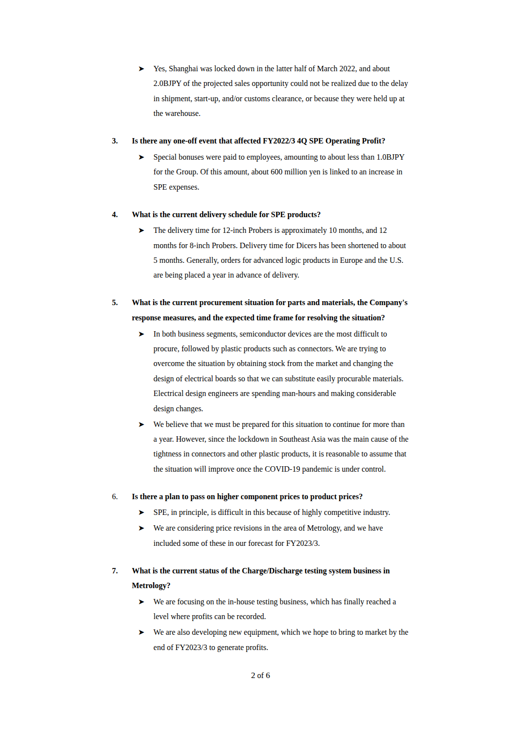➤
Yes, Shanghai was locked down in the latter half of March 2022, and about 2.0BJPY of the projected sales opportunity could not be realized due to the delay in shipment, start-up, and/or customs clearance, or because they were held up at the warehouse.
3.
Is there any one-off event that affected FY2022/3 4Q SPE Operating Profit?
➤
Special bonuses were paid to employees, amounting to about less than 1.0BJPY for the Group. Of this amount, about 600 million yen is linked to an increase in SPE expenses.
4.
What is the current delivery schedule for SPE products?
➤
The delivery time for 12-inch Probers is approximately 10 months, and 12 months for 8-inch Probers. Delivery time for Dicers has been shortened to about 5 months. Generally, orders for advanced logic products in Europe and the U.S. are being placed a year in advance of delivery.
5.
What is the current procurement situation for parts and materials, the Company's response measures, and the expected time frame for resolving the situation?
➤
In both business segments, semiconductor devices are the most difficult to procure, followed by plastic products such as connectors. We are trying to overcome the situation by obtaining stock from the market and changing the design of electrical boards so that we can substitute easily procurable materials. Electrical design engineers are spending man-hours and making considerable design changes.
➤
We believe that we must be prepared for this situation to continue for more than a year. However, since the lockdown in Southeast Asia was the main cause of the tightness in connectors and other plastic products, it is reasonable to assume that the situation will improve once the COVID-19 pandemic is under control.
6.
Is there a plan to pass on higher component prices to product prices?
➤
SPE, in principle, is difficult in this because of highly competitive industry.
➤
We are considering price revisions in the area of Metrology, and we have included some of these in our forecast for FY2023/3.
7.
What is the current status of the Charge/Discharge testing system business in Metrology?
➤
We are focusing on the in-house testing business, which has finally reached a level where profits can be recorded.
➤
We are also developing new equipment, which we hope to bring to market by the end of FY2023/3 to generate profits.
2 of 6